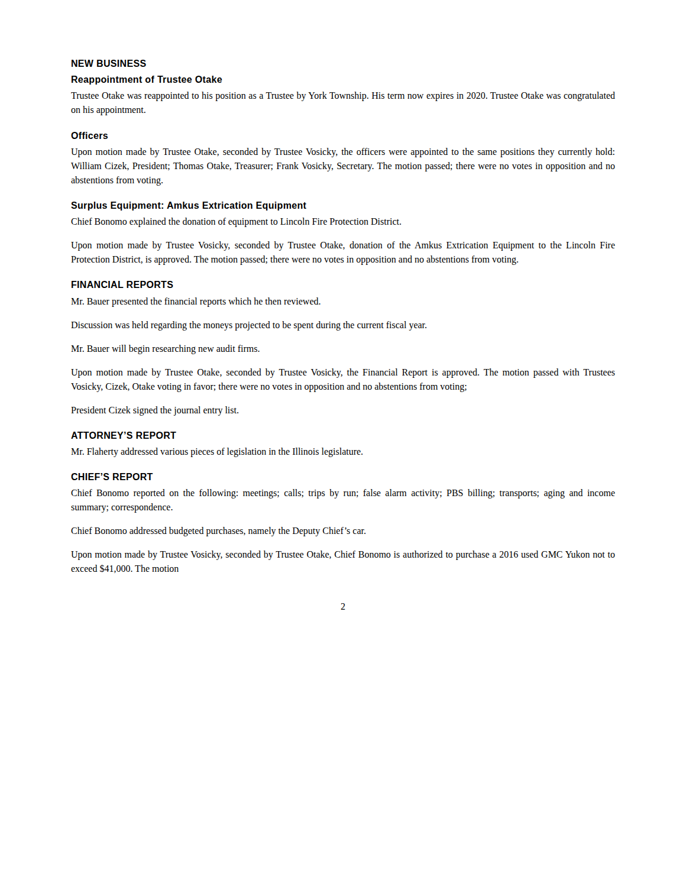NEW BUSINESS
Reappointment of Trustee Otake
Trustee Otake was reappointed to his position as a Trustee by York Township. His term now expires in 2020. Trustee Otake was congratulated on his appointment.
Officers
Upon motion made by Trustee Otake, seconded by Trustee Vosicky, the officers were appointed to the same positions they currently hold: William Cizek, President; Thomas Otake, Treasurer; Frank Vosicky, Secretary. The motion passed; there were no votes in opposition and no abstentions from voting.
Surplus Equipment: Amkus Extrication Equipment
Chief Bonomo explained the donation of equipment to Lincoln Fire Protection District.
Upon motion made by Trustee Vosicky, seconded by Trustee Otake, donation of the Amkus Extrication Equipment to the Lincoln Fire Protection District, is approved. The motion passed; there were no votes in opposition and no abstentions from voting.
FINANCIAL REPORTS
Mr. Bauer presented the financial reports which he then reviewed.
Discussion was held regarding the moneys projected to be spent during the current fiscal year.
Mr. Bauer will begin researching new audit firms.
Upon motion made by Trustee Otake, seconded by Trustee Vosicky, the Financial Report is approved. The motion passed with Trustees Vosicky, Cizek, Otake voting in favor; there were no votes in opposition and no abstentions from voting;
President Cizek signed the journal entry list.
ATTORNEY’S REPORT
Mr. Flaherty addressed various pieces of legislation in the Illinois legislature.
CHIEF’S REPORT
Chief Bonomo reported on the following: meetings; calls; trips by run; false alarm activity; PBS billing; transports; aging and income summary; correspondence.
Chief Bonomo addressed budgeted purchases, namely the Deputy Chief’s car.
Upon motion made by Trustee Vosicky, seconded by Trustee Otake, Chief Bonomo is authorized to purchase a 2016 used GMC Yukon not to exceed $41,000. The motion
2